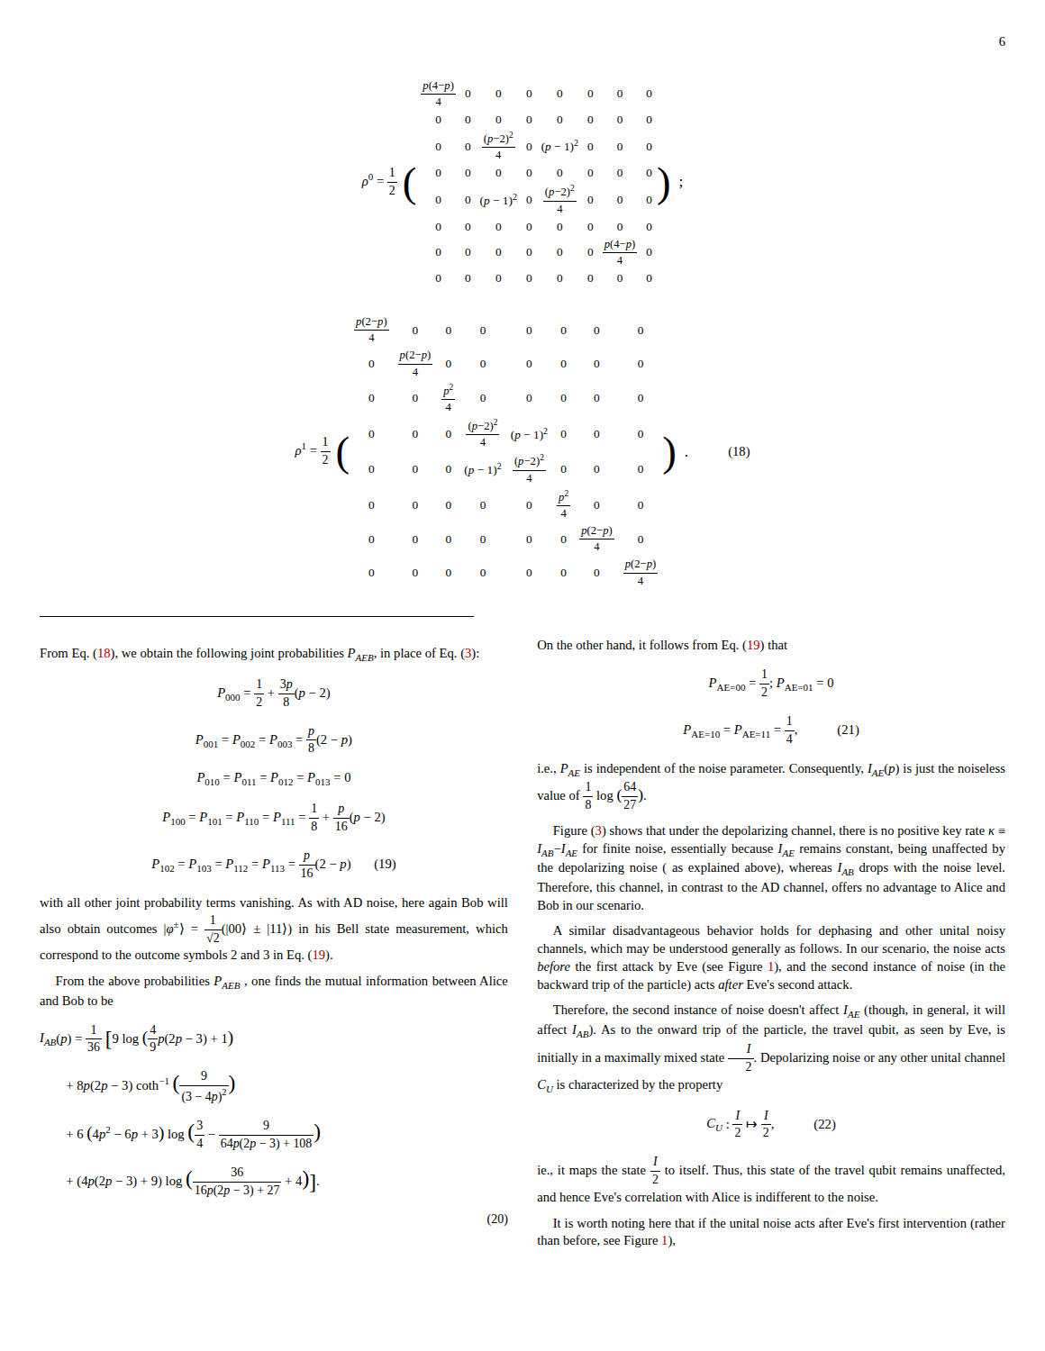6
ρ0 = 12 (
| p (4− p ) 4 | 0 | 0 | 0 | 0 | 0 | 0 | 0 |
| 0 | 0 | 0 | 0 | 0 | 0 | 0 | 0 |
| 0 | 0 | ( p −2) 2 4 | 0 | ( p − 1) 2 | 0 | 0 | 0 |
| 0 | 0 | 0 | 0 | 0 | 0 | 0 | 0 |
| 0 | 0 | ( p − 1) 2 | 0 | ( p −2) 2 4 | 0 | 0 | 0 |
| 0 | 0 | 0 | 0 | 0 | 0 | 0 | 0 |
| 0 | 0 | 0 | 0 | 0 | 0 | p (4− p ) 4 | 0 |
| 0 | 0 | 0 | 0 | 0 | 0 | 0 | 0 |
) ;
ρ1 = 12 (
| p (2− p ) 4 | 0 | 0 | 0 | 0 | 0 | 0 | 0 |
| 0 | p (2− p ) 4 | 0 | 0 | 0 | 0 | 0 | 0 |
| 0 | 0 | p 2 4 | 0 | 0 | 0 | 0 | 0 |
| 0 | 0 | 0 | ( p −2) 2 4 | ( p − 1) 2 | 0 | 0 | 0 |
| 0 | 0 | 0 | ( p − 1) 2 | ( p −2) 2 4 | 0 | 0 | 0 |
| 0 | 0 | 0 | 0 | 0 | p 2 4 | 0 | 0 |
| 0 | 0 | 0 | 0 | 0 | 0 | p (2− p ) 4 | 0 |
| 0 | 0 | 0 | 0 | 0 | 0 | 0 | p (2− p ) 4 |
) . (18)
From Eq. (18), we obtain the following joint probabilities PAEB, in place of Eq. (3):
P000 = 12 + 3p 8(p − 2)
P001 = P002 = P003 = p 8(2 − p)
P010 = P011 = P012 = P013 = 0
P100 = P101 = P110 = P111 = 18 + p 16(p − 2)
P102 = P103 = P112 = P113 = p 16(2 − p) (19)
with all other joint probability terms vanishing. As with AD noise, here again Bob will also obtain outcomes |φ±⟩ = 1√2(|00⟩ ± |11⟩) in his Bell state measurement, which correspond to the outcome symbols 2 and 3 in Eq. (19).
From the above probabilities PAEB , one finds the mutual information between Alice and Bob to be
IAB(p) = 136 [9 log (49 p(2p − 3) + 1)
+ 8p(2p − 3) coth−1 (9(3 − 4p)2)
+ 6 (4p2 − 6p + 3) log (34 − 964p(2p − 3) + 108)
+ (4p(2p − 3) + 9) log (3616p(2p − 3) + 27 + 4)].
(20)
On the other hand, it follows from Eq. (19) that
PAE=00 = 12; PAE=01 = 0
PAE=10 = PAE=11 = 14, (21)
i.e., PAE is independent of the noise parameter. Consequently, IAE(p) is just the noiseless value of 18 log (6427).
Figure (3) shows that under the depolarizing channel, there is no positive key rate κ ≡ IAB−IAE for finite noise, essentially because IAE remains constant, being unaffected by the depolarizing noise ( as explained above), whereas IAB drops with the noise level. Therefore, this channel, in contrast to the AD channel, offers no advantage to Alice and Bob in our scenario.
A similar disadvantageous behavior holds for dephasing and other unital noisy channels, which may be understood generally as follows. In our scenario, the noise acts before the first attack by Eve (see Figure 1), and the second instance of noise (in the backward trip of the particle) acts after Eve's second attack.
Therefore, the second instance of noise doesn't affect IAE (though, in general, it will affect IAB). As to the onward trip of the particle, the travel qubit, as seen by Eve, is initially in a maximally mixed state I 2. Depolarizing noise or any other unital channel CU is characterized by the property
CU : I 2 ↦ I 2, (22)
ie., it maps the state I 2 to itself. Thus, this state of the travel qubit remains unaffected, and hence Eve's correlation with Alice is indifferent to the noise.
It is worth noting here that if the unital noise acts after Eve's first intervention (rather than before, see Figure 1),